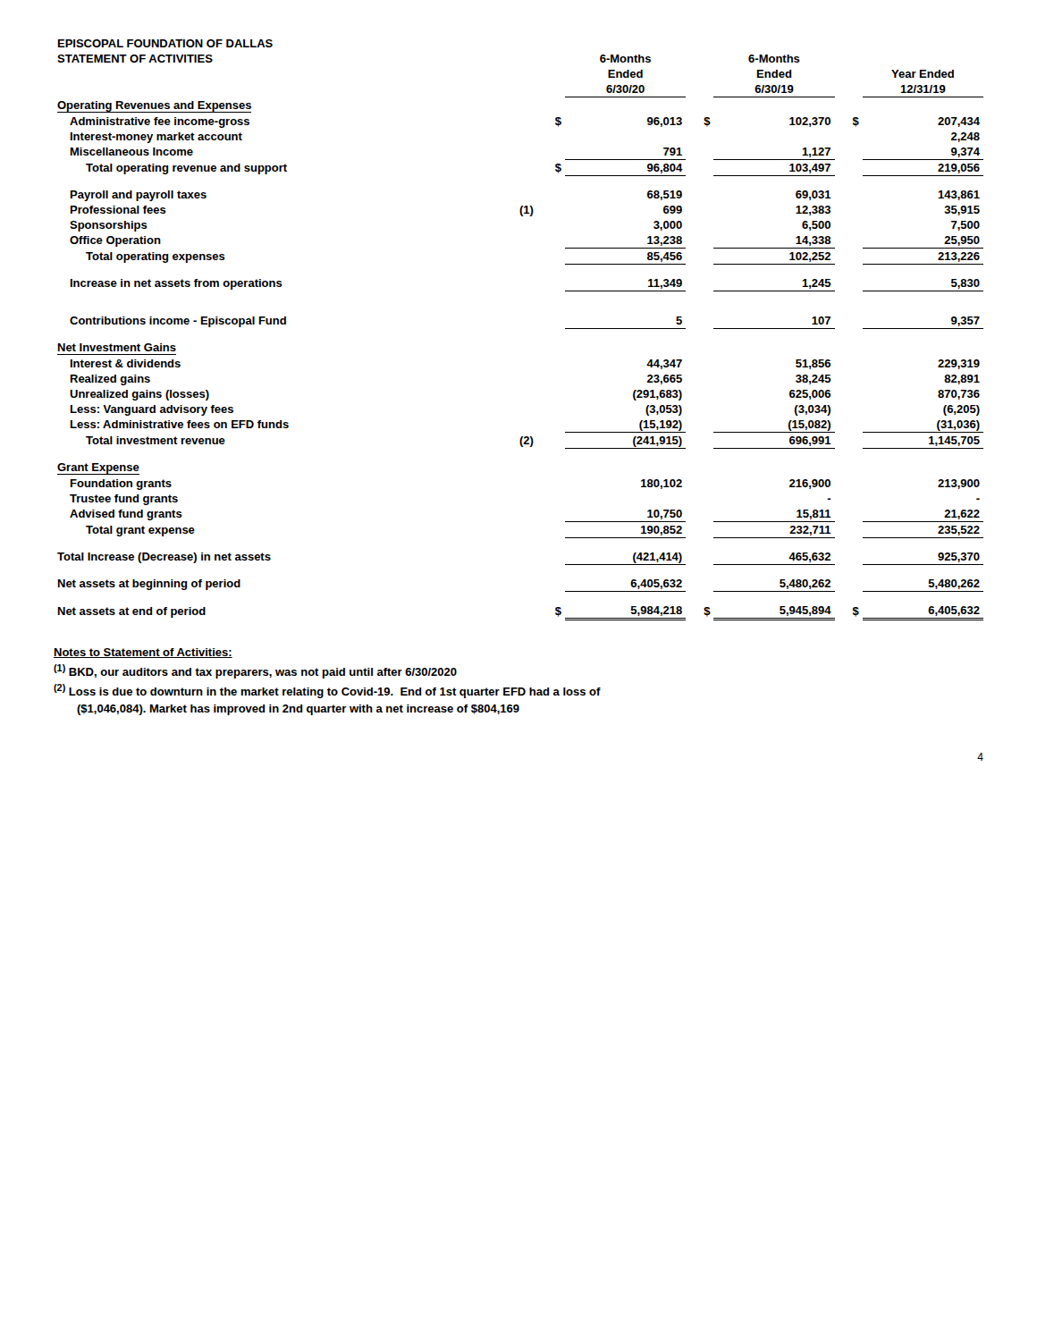| EPISCOPAL FOUNDATION OF DALLAS | |
| STATEMENT OF ACTIVITIES | | 6-Months | | 6-Months | | |
| | Ended | | Ended | | Year Ended |
| | 6/30/20 | | 6/30/19 | | 12/31/19 |
| Operating Revenues and Expenses | |
| Administrative fee income-gross | | $ | 96,013 | $ | 102,370 | $ | 207,434 |
| Interest-money market account | | | | | | | 2,248 |
| Miscellaneous Income | | | 791 | | 1,127 | | 9,374 |
| Total operating revenue and support | | $ | 96,804 | | 103,497 | | 219,056 |
| Payroll and payroll taxes | | | 68,519 | | 69,031 | | 143,861 |
| Professional fees | (1) | | 699 | | 12,383 | | 35,915 |
| Sponsorships | | | 3,000 | | 6,500 | | 7,500 |
| Office Operation | | | 13,238 | | 14,338 | | 25,950 |
| Total operating expenses | | | 85,456 | | 102,252 | | 213,226 |
| Increase in net assets from operations | | | 11,349 | | 1,245 | | 5,830 |
| Contributions income - Episcopal Fund | | | 5 | | 107 | | 9,357 |
| Net Investment Gains | |
| Interest & dividends | | | 44,347 | | 51,856 | | 229,319 |
| Realized gains | | | 23,665 | | 38,245 | | 82,891 |
| Unrealized gains (losses) | | | (291,683) | | 625,006 | | 870,736 |
| Less: Vanguard advisory fees | | | (3,053) | | (3,034) | | (6,205) |
| Less: Administrative fees on EFD funds | | | (15,192) | | (15,082) | | (31,036) |
| Total investment revenue | (2) | | (241,915) | | 696,991 | | 1,145,705 |
| Grant Expense | |
| Foundation grants | | | 180,102 | | 216,900 | | 213,900 |
| Trustee fund grants | | | | | - | | - |
| Advised fund grants | | | 10,750 | | 15,811 | | 21,622 |
| Total grant expense | | | 190,852 | | 232,711 | | 235,522 |
| Total Increase (Decrease) in net assets | | | (421,414) | | 465,632 | | 925,370 |
| Net assets at beginning of period | | | 6,405,632 | | 5,480,262 | | 5,480,262 |
| Net assets at end of period | | $ | 5,984,218 | $ | 5,945,894 | $ | 6,405,632 |
Notes to Statement of Activities:
(1) BKD, our auditors and tax preparers, was not paid until after 6/30/2020
(2) Loss is due to downturn in the market relating to Covid-19. End of 1st quarter EFD had a loss of
($1,046,084). Market has improved in 2nd quarter with a net increase of $804,169
4